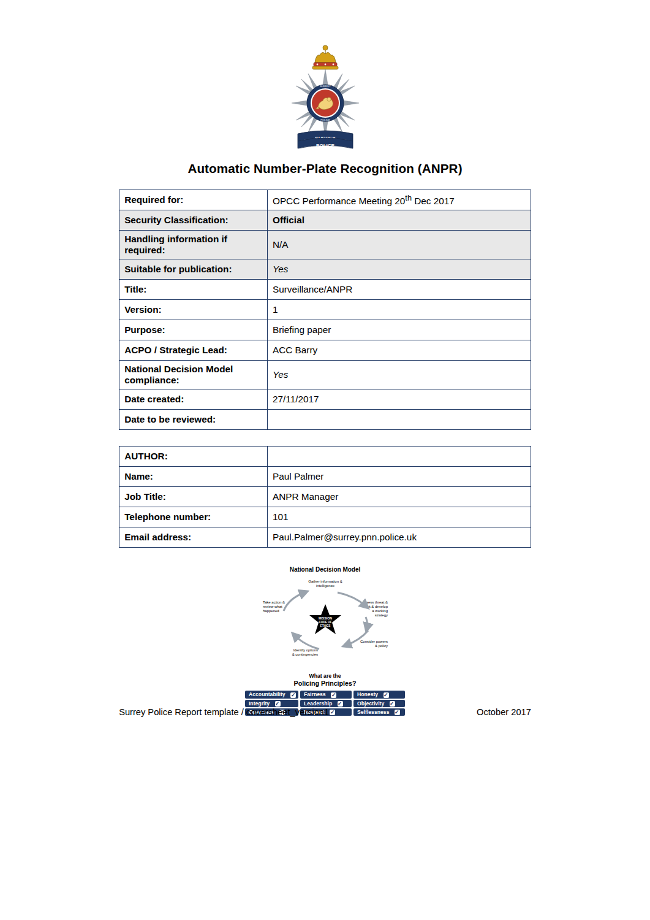SURREY POLICE SURREY POLICE
Automatic Number-Plate Recognition (ANPR)
| Required for: | OPCC Performance Meeting 20 th Dec 2017 |
| Security Classification: | Official |
| Handling information if required: | N/A |
| Suitable for publication: | Yes |
| Title: | Surveillance/ANPR |
| Version: | 1 |
| Purpose: | Briefing paper |
| ACPO / Strategic Lead: | ACC Barry |
| National Decision Model compliance: | Yes |
| Date created: | 27/11/2017 |
| Date to be reviewed: | |
| AUTHOR: | |
| Name: | Paul Palmer |
| Job Title: | ANPR Manager |
| Telephone number: | 101 |
| Email address: | Paul.Palmer@surrey.pnn.police.uk |
National Decision Model
MISSION CODE OF ETHICS Gather information & intelligence Assess threat & risk & develop a working strategy Consider powers & policy Identify options & contingencies Take action & review what happened
What are the Policing Principles?
| Accountability ✓ | Fairness ✓ | Honesty ✓ |
| Integrity ✓ | Leadership ✓ | Objectivity ✓ |
| Openness ✓ | Respect ✓ | Selflessness ✓ |
Surrey Police Report template / coversheet_version1 October 2017